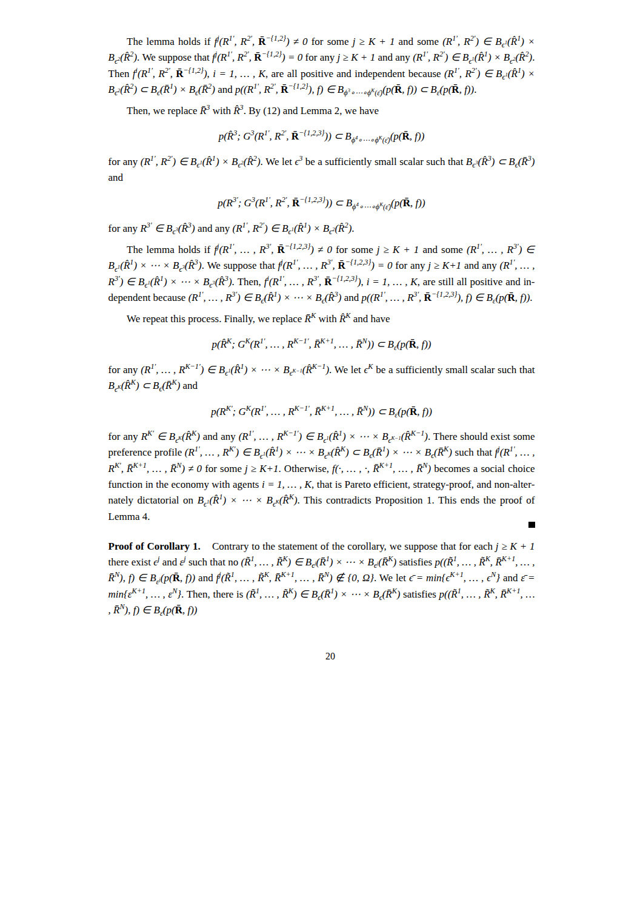The lemma holds if fj(R1′, R2′, R̄−{1,2}) ≠ 0 for some j ≥ K + 1 and some (R1′, R2′) ∈ Bϵ1(R̂1) × Bϵ2(R̂2). We suppose that fj(R1′, R2′, R̄−{1,2}) = 0 for any j ≥ K + 1 and any (R1′, R2′) ∈ Bϵ1(R̂1) × Bϵ2(R̂2). Then fi(R1′, R2′, R̄−{1,2}), i = 1, … , K, are all positive and independent because (R1′, R2′) ∈ Bϵ1(R̂1) × Bϵ2(R̂2) ⊂ Bϵ̄(R̄1) × Bϵ̄(R̄2) and p((R1′, R2′, R̄−{1,2}), f) ∈ Bϕ3∘⋯∘ϕK(ε̄)(p(R̄, f)) ⊂ Bε̄(p(R̄, f)).
Then, we replace R̄3 with R̂3. By (12) and Lemma 2, we have
p(R̂3; G3(R1′, R2′, R̄−{1,2,3})) ⊂ Bϕ4∘⋯∘ϕK(ε̄)(p(R̄, f))
for any (R1′, R2′) ∈ Bϵ1(R̂1) × Bϵ2(R̂2). We let ϵ3 be a sufficiently small scalar such that Bϵ3(R̂3) ⊂ Bϵ̄(R̄3) and
p(R3′; G3(R1′, R2′, R̄−{1,2,3})) ⊂ Bϕ4∘⋯∘ϕK(ε̄)(p(R̄, f))
for any R3′ ∈ Bϵ3(R̂3) and any (R1′, R2′) ∈ Bϵ1(R̂1) × Bϵ2(R̂2).
The lemma holds if fj(R1′, … , R3′, R̄−{1,2,3}) ≠ 0 for some j ≥ K + 1 and some (R1′, … , R3′) ∈ Bϵ1(R̂1) × ⋯ × Bϵ3(R̂3). We suppose that fj(R1′, … , R3′, R̄−{1,2,3}) = 0 for any j ≥ K+1 and any (R1′, … , R3′) ∈ Bϵ1(R̂1) × ⋯ × Bϵ3(R̂3). Then, fi(R1′, … , R3′, R̄−{1,2,3}), i = 1, … , K, are still all positive and independent because (R1′, … , R3′) ∈ Bϵ̄(R̂1) × ⋯ × Bϵ̄(R̂3) and p((R1′, … , R3′, R̄−{1,2,3}), f) ∈ Bε̄(p(R̄, f)).
We repeat this process. Finally, we replace R̄K with R̂K and have
p(R̂K; GK(R1′, … , RK−1′, R̄K+1, … , R̄N)) ⊂ Bε̄(p(R̄, f))
for any (R1′, … , RK−1′) ∈ Bϵ1(R̂1) × ⋯ × BϵK−1(R̂K−1). We let ϵK be a sufficiently small scalar such that BϵK(R̂K) ⊂ Bϵ̄(R̄K) and
p(RK′; GK(R1′, … , RK−1′, R̄K+1, … , R̄N)) ⊂ Bε̄(p(R̄, f))
for any RK′ ∈ BϵK(R̂K) and any (R1′, … , RK−1′) ∈ Bϵ1(R̂1) × ⋯ × BϵK−1(R̂K−1). There should exist some preference profile (R1′, … , RK′) ∈ Bϵ1(R̂1) × ⋯ × BϵK(R̂K) ⊂ Bϵ(R̄1) × ⋯ × Bϵ(R̄K) such that fj(R1′, … , RK′, R̄K+1, … , R̄N) ≠ 0 for some j ≥ K+1. Otherwise, f(·, … , ·, R̄K+1, … , R̄N) becomes a social choice function in the economy with agents i = 1, … , K, that is Pareto efficient, strategy-proof, and non-alternately dictatorial on Bϵ1(R̂1) × ⋯ × BϵK(R̂K). This contradicts Proposition 1. This ends the proof of Lemma 4.
Proof of Corollary 1. Contrary to the statement of the corollary, we suppose that for each j ≥ K + 1 there exist ϵj and εj such that no (R̃1, … , R̃K) ∈ Bϵj(R̄1) × ⋯ × Bϵj(R̄K) satisfies p((R̃1, … , R̃K, R̄K+1, … , R̄N), f) ∈ Bεj(p(R̄, f)) and fj(R̃1, … , R̃K, R̄K+1, … , R̄N) ∉ {0, Ω}. We let ϵ̄ = min{ϵK+1, … , ϵN} and ε̄ = min{εK+1, … , εN}. Then, there is (R̃1, … , R̃K) ∈ Bϵ̄(R̄1) × ⋯ × Bϵ̄(R̄K) satisfies p((R̃1, … , R̃K, R̄K+1, … , R̄N), f) ∈ Bε̄(p(R̄, f))
20